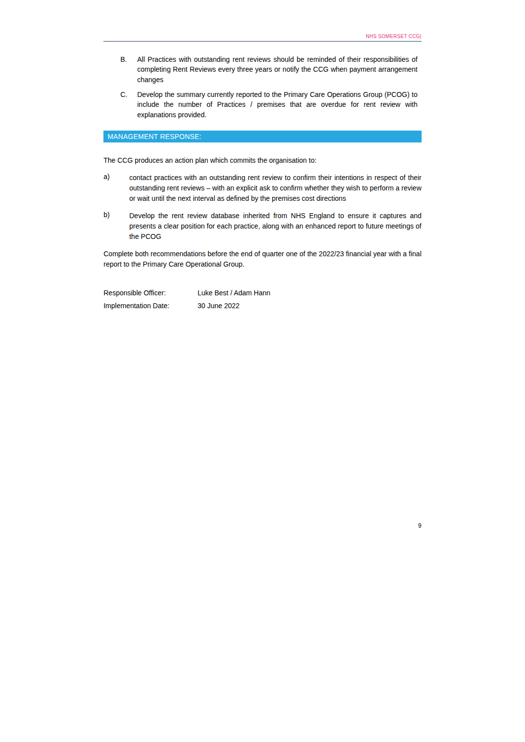NHS SOMERSET CCG|
B. All Practices with outstanding rent reviews should be reminded of their responsibilities of completing Rent Reviews every three years or notify the CCG when payment arrangement changes
C. Develop the summary currently reported to the Primary Care Operations Group (PCOG) to include the number of Practices / premises that are overdue for rent review with explanations provided.
MANAGEMENT RESPONSE:
The CCG produces an action plan which commits the organisation to:
a)
contact practices with an outstanding rent review to confirm their intentions in respect of their outstanding rent reviews – with an explicit ask to confirm whether they wish to perform a review or wait until the next interval as defined by the premises cost directions
b)
Develop the rent review database inherited from NHS England to ensure it captures and presents a clear position for each practice, along with an enhanced report to future meetings of the PCOG
Complete both recommendations before the end of quarter one of the 2022/23 financial year with a final report to the Primary Care Operational Group.
Responsible Officer: Luke Best / Adam Hann
Implementation Date: 30 June 2022
9